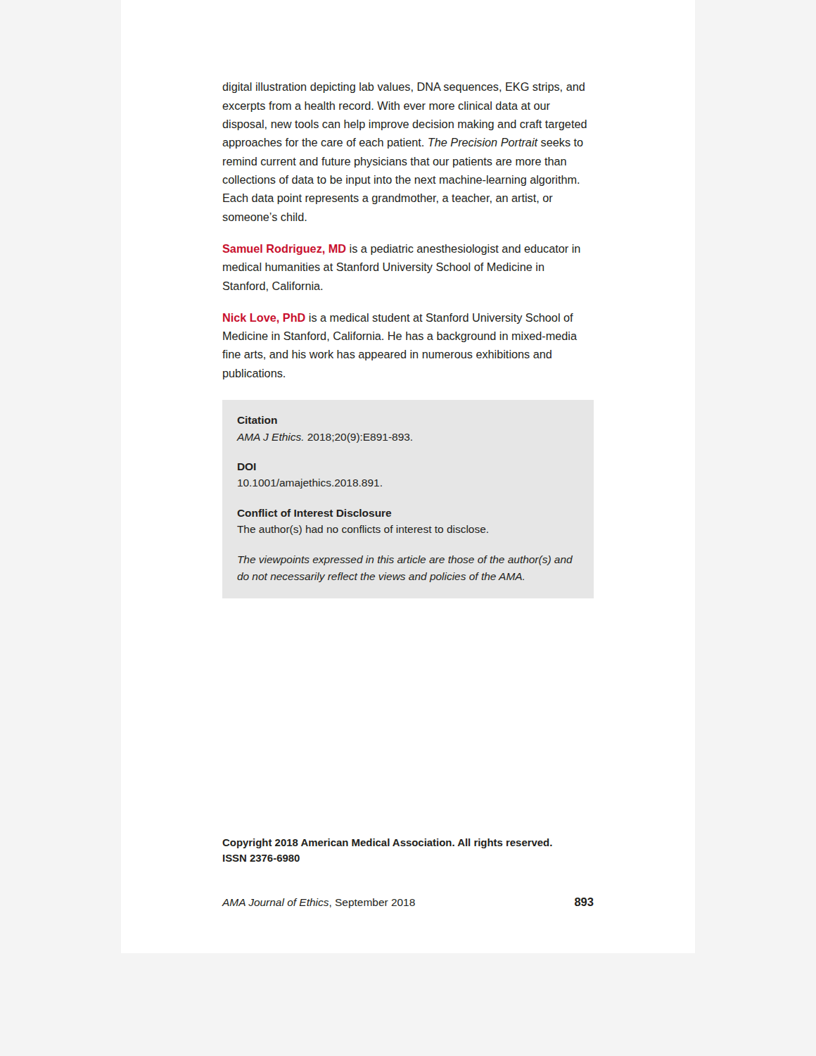digital illustration depicting lab values, DNA sequences, EKG strips, and excerpts from a health record. With ever more clinical data at our disposal, new tools can help improve decision making and craft targeted approaches for the care of each patient. The Precision Portrait seeks to remind current and future physicians that our patients are more than collections of data to be input into the next machine-learning algorithm. Each data point represents a grandmother, a teacher, an artist, or someone’s child.
Samuel Rodriguez, MD is a pediatric anesthesiologist and educator in medical humanities at Stanford University School of Medicine in Stanford, California.
Nick Love, PhD is a medical student at Stanford University School of Medicine in Stanford, California. He has a background in mixed-media fine arts, and his work has appeared in numerous exhibitions and publications.
Citation
AMA J Ethics. 2018;20(9):E891-893.
DOI
10.1001/amajethics.2018.891.
Conflict of Interest Disclosure
The author(s) had no conflicts of interest to disclose.
The viewpoints expressed in this article are those of the author(s) and do not necessarily reflect the views and policies of the AMA.
Copyright 2018 American Medical Association. All rights reserved.
ISSN 2376-6980
AMA Journal of Ethics, September 2018 893